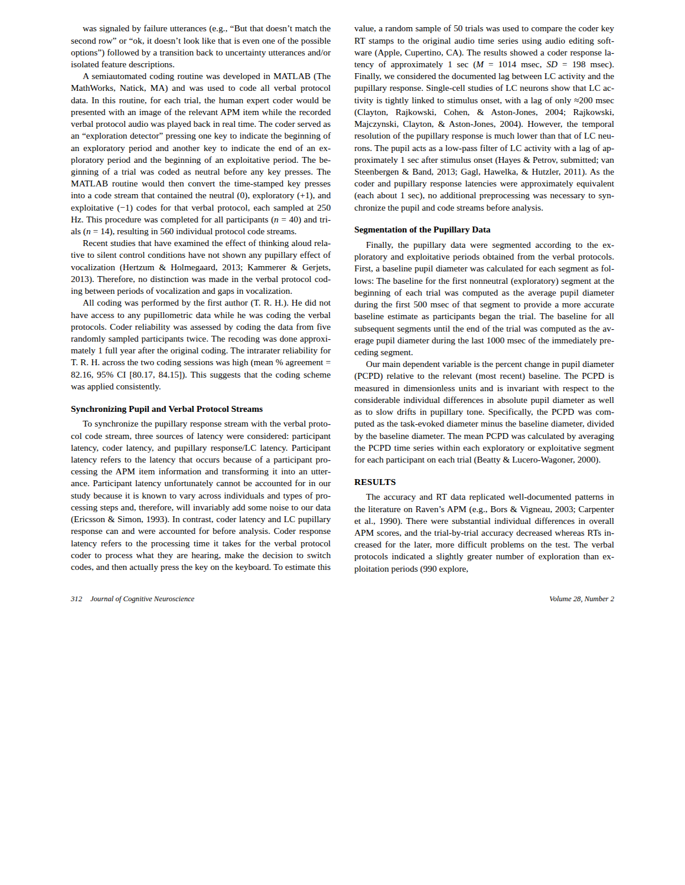was signaled by failure utterances (e.g., “But that doesn’t match the second row” or “ok, it doesn’t look like that is even one of the possible options”) followed by a transition back to uncertainty utterances and/or isolated feature descriptions.
A semiautomated coding routine was developed in MATLAB (The MathWorks, Natick, MA) and was used to code all verbal protocol data. In this routine, for each trial, the human expert coder would be presented with an image of the relevant APM item while the recorded verbal protocol audio was played back in real time. The coder served as an “exploration detector” pressing one key to indicate the beginning of an exploratory period and another key to indicate the end of an exploratory period and the beginning of an exploitative period. The beginning of a trial was coded as neutral before any key presses. The MATLAB routine would then convert the time-stamped key presses into a code stream that contained the neutral (0), exploratory (+1), and exploitative (−1) codes for that verbal protocol, each sampled at 250 Hz. This procedure was completed for all participants (n = 40) and trials (n = 14), resulting in 560 individual protocol code streams.
Recent studies that have examined the effect of thinking aloud relative to silent control conditions have not shown any pupillary effect of vocalization (Hertzum & Holmegaard, 2013; Kammerer & Gerjets, 2013). Therefore, no distinction was made in the verbal protocol coding between periods of vocalization and gaps in vocalization.
All coding was performed by the first author (T. R. H.). He did not have access to any pupillometric data while he was coding the verbal protocols. Coder reliability was assessed by coding the data from five randomly sampled participants twice. The recoding was done approximately 1 full year after the original coding. The intrarater reliability for T. R. H. across the two coding sessions was high (mean % agreement = 82.16, 95% CI [80.17, 84.15]). This suggests that the coding scheme was applied consistently.
Synchronizing Pupil and Verbal Protocol Streams
To synchronize the pupillary response stream with the verbal protocol code stream, three sources of latency were considered: participant latency, coder latency, and pupillary response/LC latency. Participant latency refers to the latency that occurs because of a participant processing the APM item information and transforming it into an utterance. Participant latency unfortunately cannot be accounted for in our study because it is known to vary across individuals and types of processing steps and, therefore, will invariably add some noise to our data (Ericsson & Simon, 1993). In contrast, coder latency and LC pupillary response can and were accounted for before analysis. Coder response latency refers to the processing time it takes for the verbal protocol coder to process what they are hearing, make the decision to switch codes, and then actually press the key on the keyboard. To estimate this value, a random sample of 50 trials was used to compare the coder key RT stamps to the original audio time series using audio editing software (Apple, Cupertino, CA). The results showed a coder response latency of approximately 1 sec (M = 1014 msec, SD = 198 msec). Finally, we considered the documented lag between LC activity and the pupillary response. Single-cell studies of LC neurons show that LC activity is tightly linked to stimulus onset, with a lag of only ≈200 msec (Clayton, Rajkowski, Cohen, & Aston-Jones, 2004; Rajkowski, Majczynski, Clayton, & Aston-Jones, 2004). However, the temporal resolution of the pupillary response is much lower than that of LC neurons. The pupil acts as a low-pass filter of LC activity with a lag of approximately 1 sec after stimulus onset (Hayes & Petrov, submitted; van Steenbergen & Band, 2013; Gagl, Hawelka, & Hutzler, 2011). As the coder and pupillary response latencies were approximately equivalent (each about 1 sec), no additional preprocessing was necessary to synchronize the pupil and code streams before analysis.
Segmentation of the Pupillary Data
Finally, the pupillary data were segmented according to the exploratory and exploitative periods obtained from the verbal protocols. First, a baseline pupil diameter was calculated for each segment as follows: The baseline for the first nonneutral (exploratory) segment at the beginning of each trial was computed as the average pupil diameter during the first 500 msec of that segment to provide a more accurate baseline estimate as participants began the trial. The baseline for all subsequent segments until the end of the trial was computed as the average pupil diameter during the last 1000 msec of the immediately preceding segment.
Our main dependent variable is the percent change in pupil diameter (PCPD) relative to the relevant (most recent) baseline. The PCPD is measured in dimensionless units and is invariant with respect to the considerable individual differences in absolute pupil diameter as well as to slow drifts in pupillary tone. Specifically, the PCPD was computed as the task-evoked diameter minus the baseline diameter, divided by the baseline diameter. The mean PCPD was calculated by averaging the PCPD time series within each exploratory or exploitative segment for each participant on each trial (Beatty & Lucero-Wagoner, 2000).
Results
The accuracy and RT data replicated well-documented patterns in the literature on Raven’s APM (e.g., Bors & Vigneau, 2003; Carpenter et al., 1990). There were substantial individual differences in overall APM scores, and the trial-by-trial accuracy decreased whereas RTs increased for the later, more difficult problems on the test. The verbal protocols indicated a slightly greater number of exploration than exploitation periods (990 explore,
312 Journal of Cognitive Neuroscience
Volume 28, Number 2